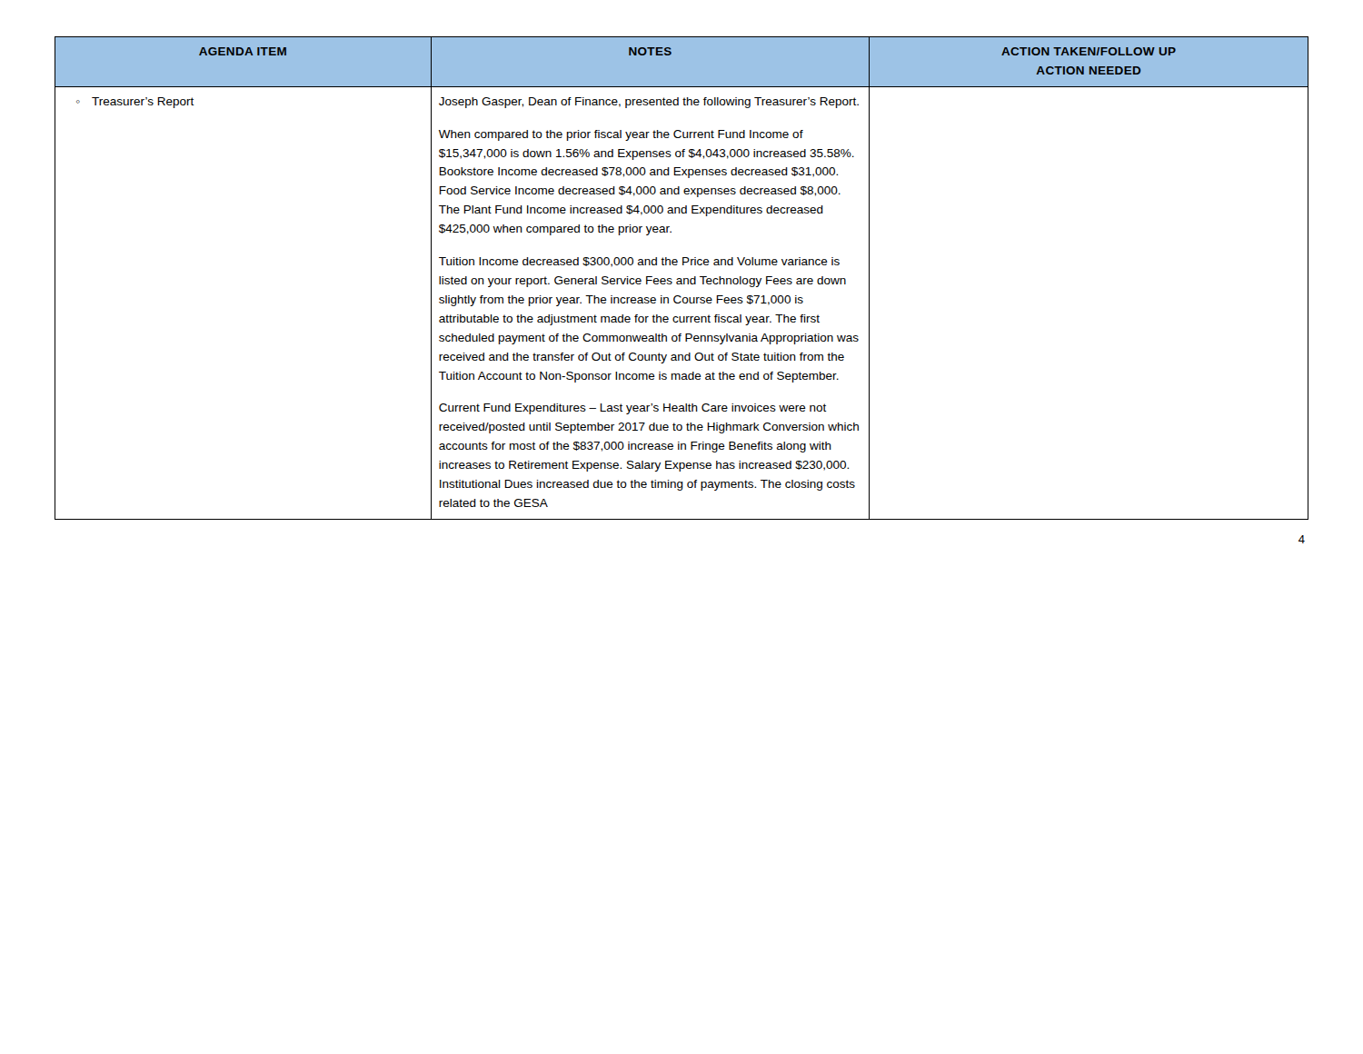| AGENDA ITEM | NOTES | ACTION TAKEN/FOLLOW UP ACTION NEEDED |
| --- | --- | --- |
| ◦ Treasurer’s Report | Joseph Gasper, Dean of Finance, presented the following Treasurer’s Report. When compared to the prior fiscal year the Current Fund Income of $15,347,000 is down 1.56% and Expenses of $4,043,000 increased 35.58%. Bookstore Income decreased $78,000 and Expenses decreased $31,000. Food Service Income decreased $4,000 and expenses decreased $8,000. The Plant Fund Income increased $4,000 and Expenditures decreased $425,000 when compared to the prior year. Tuition Income decreased $300,000 and the Price and Volume variance is listed on your report. General Service Fees and Technology Fees are down slightly from the prior year. The increase in Course Fees $71,000 is attributable to the adjustment made for the current fiscal year. The first scheduled payment of the Commonwealth of Pennsylvania Appropriation was received and the transfer of Out of County and Out of State tuition from the Tuition Account to Non-Sponsor Income is made at the end of September. Current Fund Expenditures – Last year’s Health Care invoices were not received/posted until September 2017 due to the Highmark Conversion which accounts for most of the $837,000 increase in Fringe Benefits along with increases to Retirement Expense. Salary Expense has increased $230,000. Institutional Dues increased due to the timing of payments. The closing costs related to the GESA | |
4